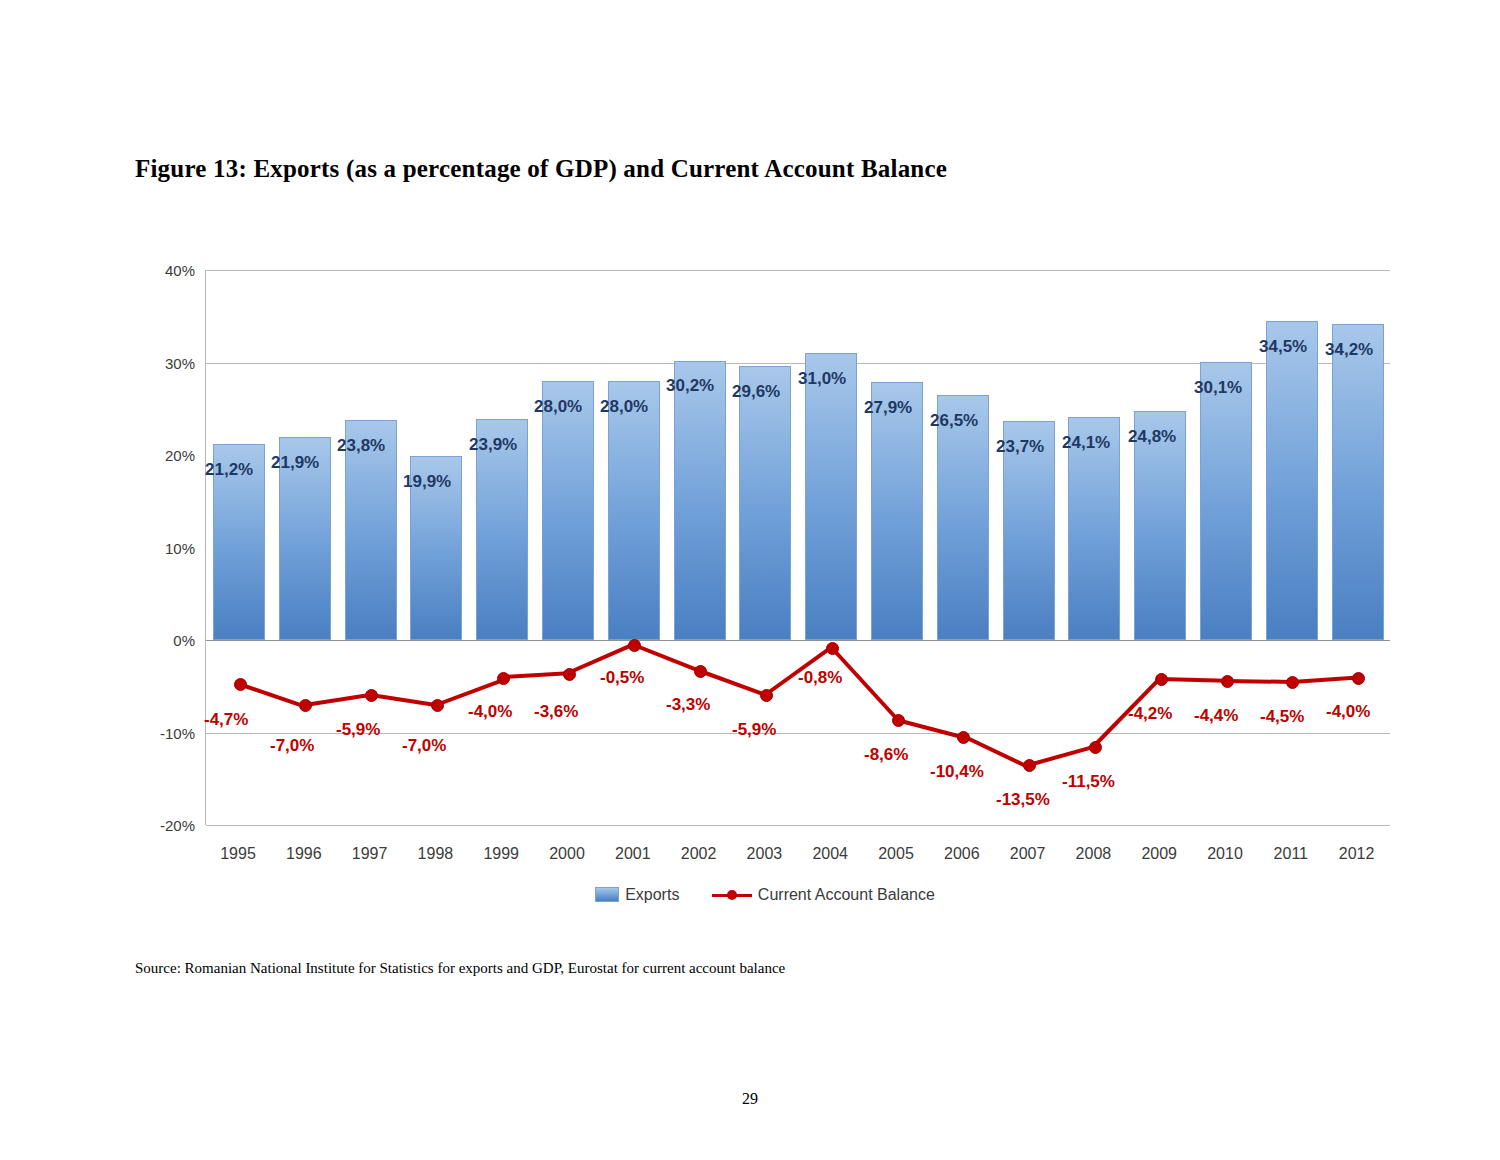Figure 13: Exports (as a percentage of GDP) and Current Account Balance
40%
30%
20%
10%
0%
-10%
-20%
21,2%
21,9%
23,8%
19,9%
23,9%
28,0%
28,0%
30,2%
29,6%
31,0%
27,9%
26,5%
23,7%
24,1%
24,8%
30,1%
34,5%
34,2%
1995 -4.7 -> 413.5 ; 1996 -7.0 -> 434.8 ; 1997 -5.9 -> 424.6 ; 1998 -7.0 -> 434.8 ; 1999 -4.0 -> 407.0 ; 2000 -3.6 -> 403.3 ; 2001 -0.5 -> 374.6 ; 2002 -3.3 -> 400.5 ; 2003 -5.9 -> 424.6 ; 2004 -0.8 -> 377.4 ; 2005 -8.6 -> 449.6 ; 2006 -10.4 -> 466.2 ; 2007 -13.5 -> 494.9 ; 2008 -11.5 -> 476.4 ; 2009 -4.2 -> 408.9 ; 2010 -4.4 -> 410.7 ; 2011 -4.5 -> 411.6 ; 2012 -4.0 -> 407.0
-4,7%
-7,0%
-5,9%
-7,0%
-4,0%
-3,6%
-0,5%
-3,3%
-5,9%
-0,8%
-8,6%
-10,4%
-13,5%
-11,5%
-4,2%
-4,4%
-4,5%
-4,0%
1995
1996
1997
1998
1999
2000
2001
2002
2003
2004
2005
2006
2007
2008
2009
2010
2011
2012
Exports Current Account Balance
Source: Romanian National Institute for Statistics for exports and GDP, Eurostat for current account balance
29